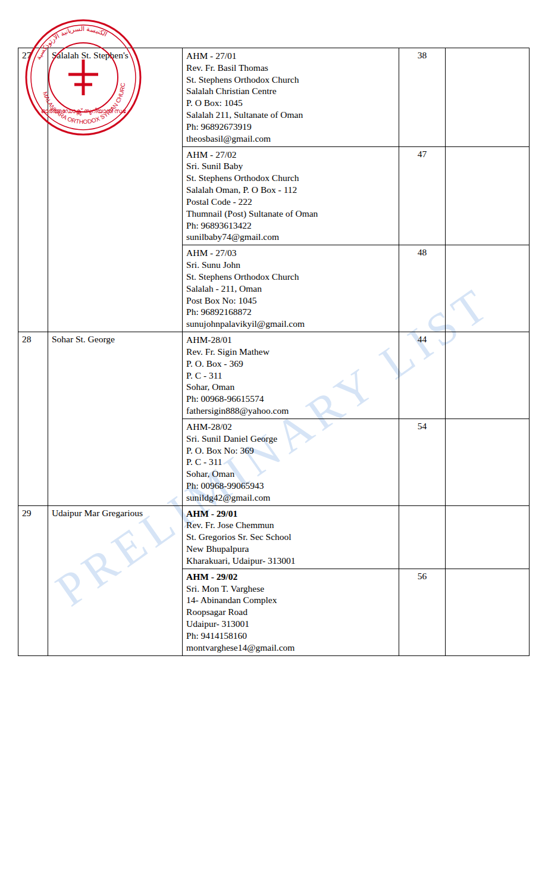PRELIMINARY LIST
الكنيسة السريانية الأرثوذكسية MALANKARA ORTHODOX SYRIAN CHURCH ഓർത്തഡോക്സ് സുറിയാനി സഭ
| 27 | Salalah St. Stephen's | AHM - 27/01 Rev. Fr. Basil Thomas St. Stephens Orthodox Church Salalah Christian Centre P. O Box: 1045 Salalah 211, Sultanate of Oman Ph: 96892673919 theosbasil@gmail.com | 38 | |
| AHM - 27/02 Sri. Sunil Baby St. Stephens Orthodox Church Salalah Oman, P. O Box - 112 Postal Code - 222 Thumnail (Post) Sultanate of Oman Ph: 96893613422 sunilbaby74@gmail.com | 47 | |
| AHM - 27/03 Sri. Sunu John St. Stephens Orthodox Church Salalah - 211, Oman Post Box No: 1045 Ph: 96892168872 sunujohnpalavikyil@gmail.com | 48 | |
| 28 | Sohar St. George | AHM-28/01 Rev. Fr. Sigin Mathew P. O. Box - 369 P. C - 311 Sohar, Oman Ph: 00968-96615574 fathersigin888@yahoo.com | 44 | |
| AHM-28/02 Sri. Sunil Daniel George P. O. Box No: 369 P. C - 311 Sohar, Oman Ph: 00968-99065943 sunildg42@gmail.com | 54 | |
| 29 | Udaipur Mar Gregarious | AHM - 29/01 Rev. Fr. Jose Chemmun St. Gregorios Sr. Sec School New Bhupalpura Kharakuari, Udaipur- 313001 | | |
| AHM - 29/02 Sri. Mon T. Varghese 14- Abinandan Complex Roopsagar Road Udaipur- 313001 Ph: 9414158160 montvarghese14@gmail.com | 56 | |